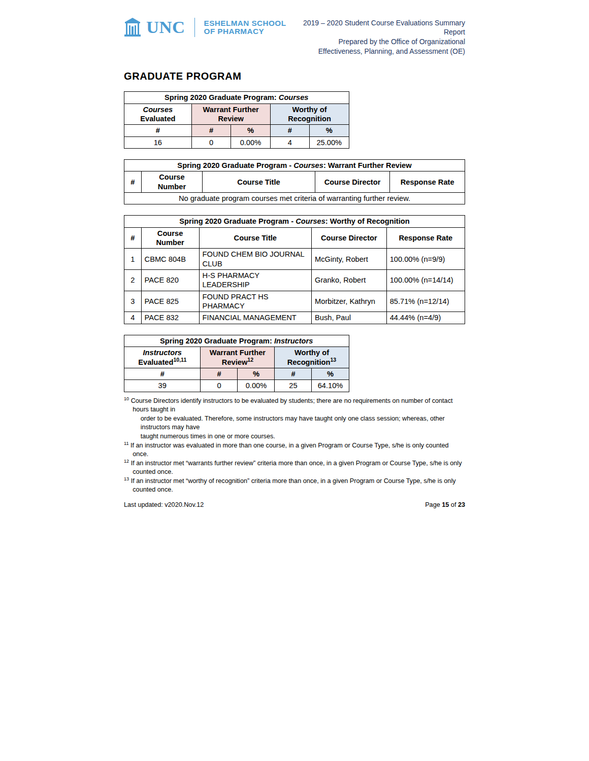UNC
Eshelman School
of Pharmacy
2019 – 2020 Student Course Evaluations Summary Report
Prepared by the Office of Organizational Effectiveness, Planning, and Assessment (OE)
GRADUATE PROGRAM
| Spring 2020 Graduate Program: Courses |
| --- |
| Courses Evaluated | Warrant Further Review | Worthy of Recognition |
| # | # | % | # | % |
| 16 | 0 | 0.00% | 4 | 25.00% |
| Spring 2020 Graduate Program - Courses : Warrant Further Review |
| --- |
| # | Course Number | Course Title | Course Director | Response Rate |
| No graduate program courses met criteria of warranting further review. |
| Spring 2020 Graduate Program - Courses : Worthy of Recognition |
| --- |
| # | Course Number | Course Title | Course Director | Response Rate |
| 1 | CBMC 804B | FOUND CHEM BIO JOURNAL CLUB | McGinty, Robert | 100.00% (n=9/9) |
| 2 | PACE 820 | H-S PHARMACY LEADERSHIP | Granko, Robert | 100.00% (n=14/14) |
| 3 | PACE 825 | FOUND PRACT HS PHARMACY | Morbitzer, Kathryn | 85.71% (n=12/14) |
| 4 | PACE 832 | FINANCIAL MANAGEMENT | Bush, Paul | 44.44% (n=4/9) |
| Spring 2020 Graduate Program: Instructors |
| --- |
| Instructors Evaluated 10,11 | Warrant Further Review 12 | Worthy of Recognition 13 |
| # | # | % | # | % |
| 39 | 0 | 0.00% | 25 | 64.10% |
10 Course Directors identify instructors to be evaluated by students; there are no requirements on number of contact hours taught in
order to be evaluated. Therefore, some instructors may have taught only one class session; whereas, other instructors may have
taught numerous times in one or more courses.
11 If an instructor was evaluated in more than one course, in a given Program or Course Type, s/he is only counted once.
12 If an instructor met “warrants further review” criteria more than once, in a given Program or Course Type, s/he is only counted once.
13 If an instructor met “worthy of recognition” criteria more than once, in a given Program or Course Type, s/he is only counted once.
Last updated: v2020.Nov.12
Page 15 of 23